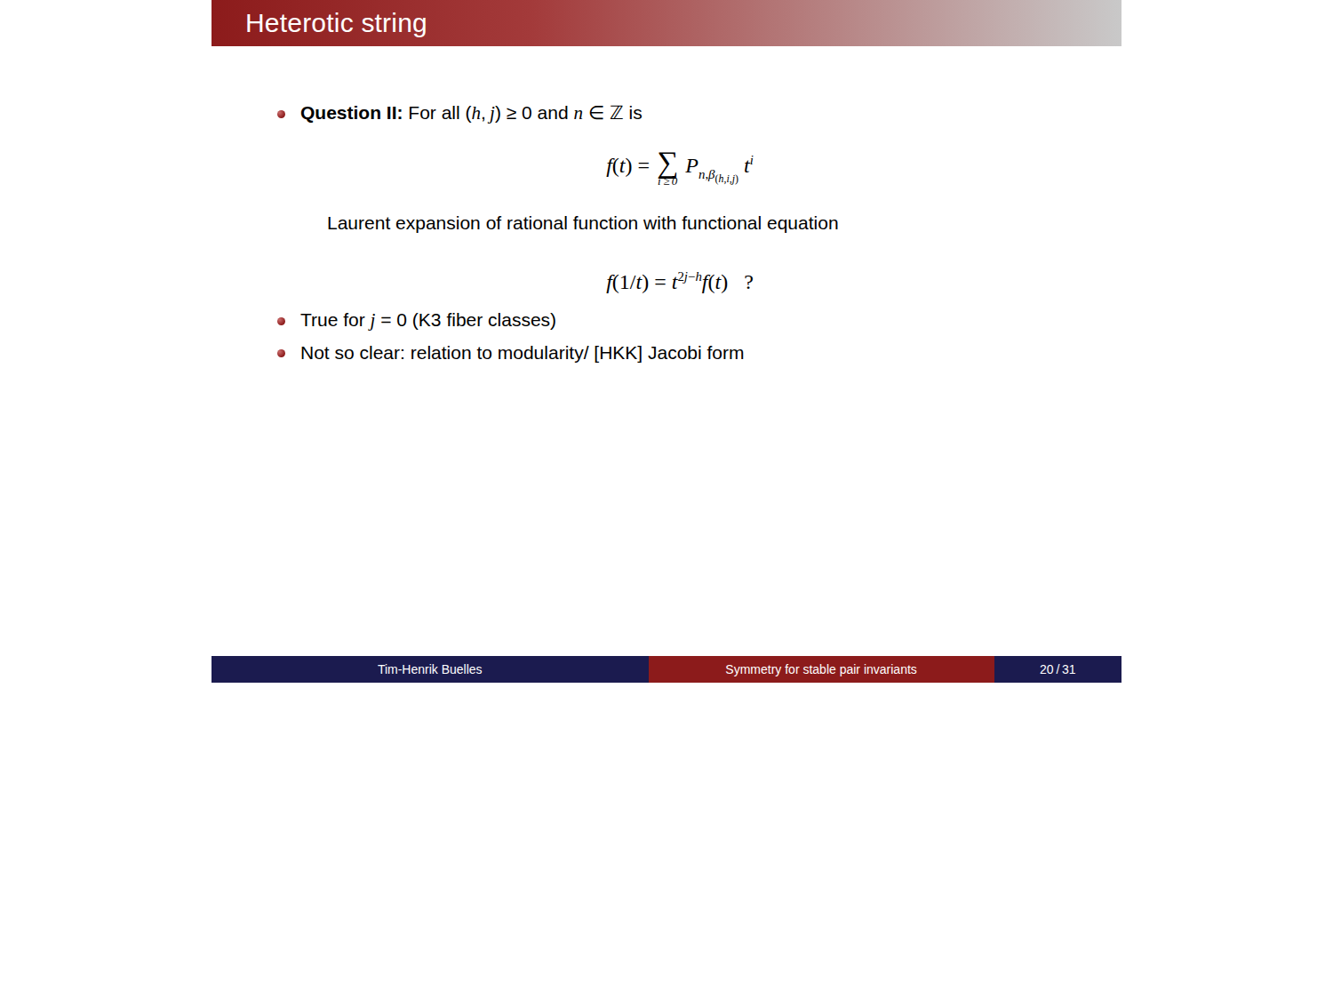Heterotic string
Question II: For all (h, j) ≥ 0 and n ∈ ℤ is
f(t) = ∑ i ≥ 0 Pn,β(h,i,j) ti
Laurent expansion of rational function with functional equation
f(1/t) = t2j−hf(t) ?
True for j = 0 (K3 fiber classes)
Not so clear: relation to modularity/ [HKK] Jacobi form
Tim-Henrik Buelles
Symmetry for stable pair invariants
20 / 31